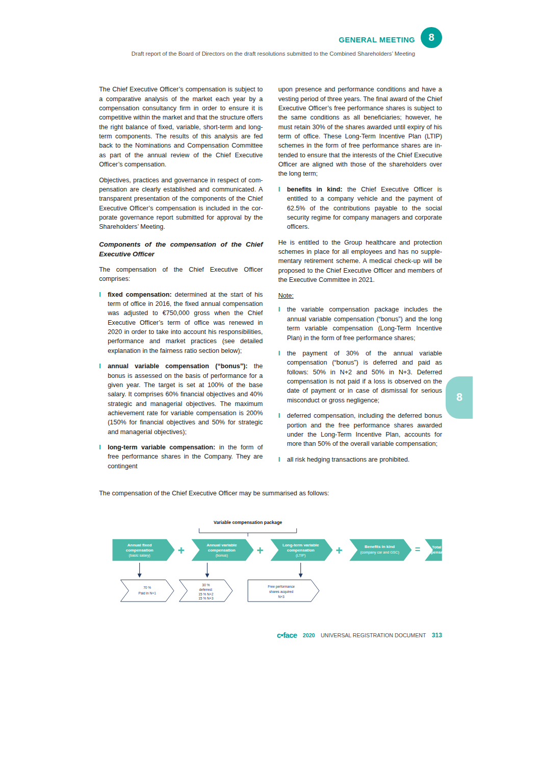8
GENERAL MEETING
Draft report of the Board of Directors on the draft resolutions submitted to the Combined Shareholders’ Meeting
The Chief Executive Officer’s compensation is subject to a comparative analysis of the market each year by a compensation consultancy firm in order to ensure it is competitive within the market and that the structure offers the right balance of fixed, variable, short-term and long-term components. The results of this analysis are fed back to the Nominations and Compensation Committee as part of the annual review of the Chief Executive Officer’s compensation.
Objectives, practices and governance in respect of compensation are clearly established and communicated. A transparent presentation of the components of the Chief Executive Officer’s compensation is included in the corporate governance report submitted for approval by the Shareholders’ Meeting.
Components of the compensation of the Chief Executive Officer
The compensation of the Chief Executive Officer comprises:
fixed compensation: determined at the start of his term of office in 2016, the fixed annual compensation was adjusted to €750,000 gross when the Chief Executive Officer’s term of office was renewed in 2020 in order to take into account his responsibilities, performance and market practices (see detailed explanation in the fairness ratio section below);
annual variable compensation (“bonus”): the bonus is assessed on the basis of performance for a given year. The target is set at 100% of the base salary. It comprises 60% financial objectives and 40% strategic and managerial objectives. The maximum achievement rate for variable compensation is 200% (150% for financial objectives and 50% for strategic and managerial objectives);
long-term variable compensation: in the form of free performance shares in the Company. They are contingent
upon presence and performance conditions and have a vesting period of three years. The final award of the Chief Executive Officer’s free performance shares is subject to the same conditions as all beneficiaries; however, he must retain 30% of the shares awarded until expiry of his term of office. These Long-Term Incentive Plan (LTIP) schemes in the form of free performance shares are intended to ensure that the interests of the Chief Executive Officer are aligned with those of the shareholders over the long term;
benefits in kind: the Chief Executive Officer is entitled to a company vehicle and the payment of 62.5% of the contributions payable to the social security regime for company managers and corporate officers.
He is entitled to the Group healthcare and protection schemes in place for all employees and has no supplementary retirement scheme. A medical check-up will be proposed to the Chief Executive Officer and members of the Executive Committee in 2021.
Note:
the variable compensation package includes the annual variable compensation (“bonus”) and the long term variable compensation (Long-Term Incentive Plan) in the form of free performance shares;
the payment of 30% of the annual variable compensation (“bonus”) is deferred and paid as follows: 50% in N+2 and 50% in N+3. Deferred compensation is not paid if a loss is observed on the date of payment or in case of dismissal for serious misconduct or gross negligence;
deferred compensation, including the deferred bonus portion and the free performance shares awarded under the Long-Term Incentive Plan, accounts for more than 50% of the overall variable compensation;
all risk hedging transactions are prohibited.
The compensation of the Chief Executive Officer may be summarised as follows:
Variable compensation package Annual fixed compensation (basic salary) + Annual variable compensation (bonus) + Long-term variable compensation (LTIP) + Benefits in kind (company car and GSC) = Total compensation 70 % Paid in N+1 30 % deferred: 15 % N+2 15 % N+3 Free performance shares acquired N+3
8
c•face 2020 UNIVERSAL REGISTRATION DOCUMENT 313